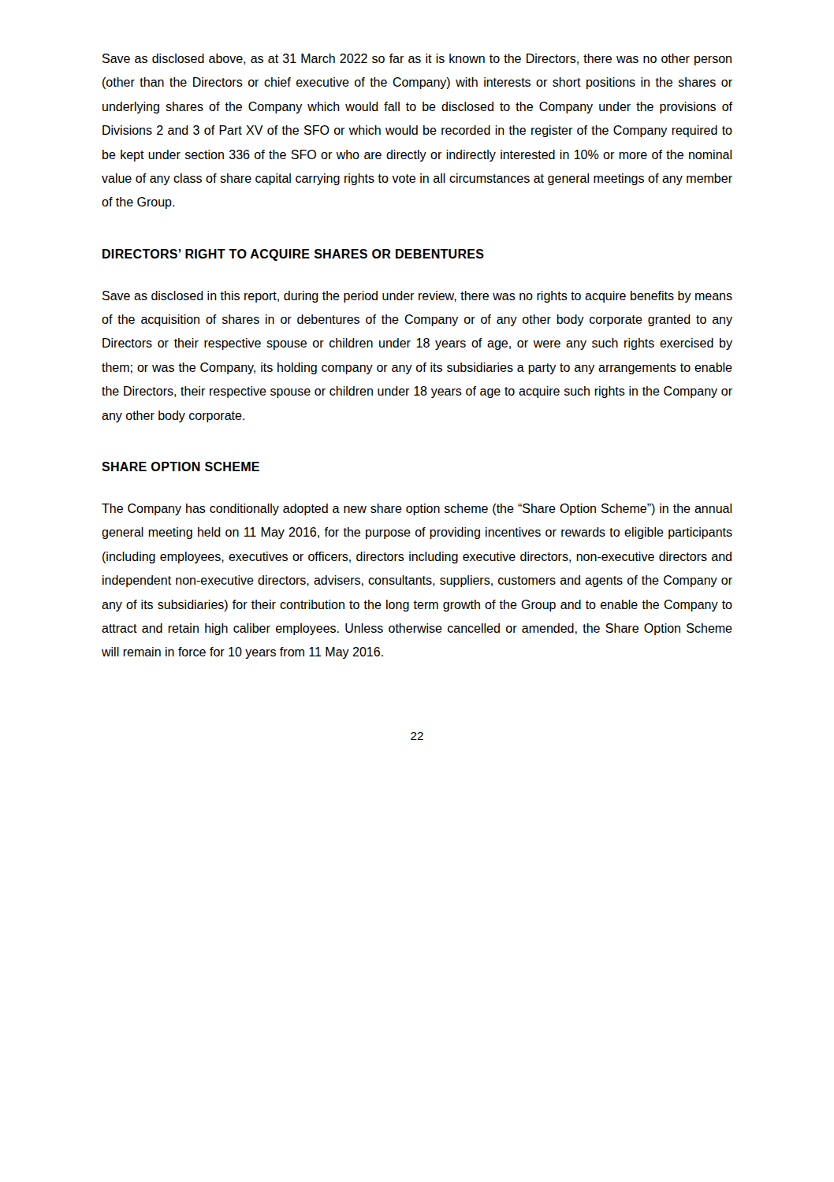Save as disclosed above, as at 31 March 2022 so far as it is known to the Directors, there was no other person (other than the Directors or chief executive of the Company) with interests or short positions in the shares or underlying shares of the Company which would fall to be disclosed to the Company under the provisions of Divisions 2 and 3 of Part XV of the SFO or which would be recorded in the register of the Company required to be kept under section 336 of the SFO or who are directly or indirectly interested in 10% or more of the nominal value of any class of share capital carrying rights to vote in all circumstances at general meetings of any member of the Group.
Directors’ Right to Acquire Shares or Debentures
Save as disclosed in this report, during the period under review, there was no rights to acquire benefits by means of the acquisition of shares in or debentures of the Company or of any other body corporate granted to any Directors or their respective spouse or children under 18 years of age, or were any such rights exercised by them; or was the Company, its holding company or any of its subsidiaries a party to any arrangements to enable the Directors, their respective spouse or children under 18 years of age to acquire such rights in the Company or any other body corporate.
Share Option Scheme
The Company has conditionally adopted a new share option scheme (the “Share Option Scheme”) in the annual general meeting held on 11 May 2016, for the purpose of providing incentives or rewards to eligible participants (including employees, executives or officers, directors including executive directors, non-executive directors and independent non-executive directors, advisers, consultants, suppliers, customers and agents of the Company or any of its subsidiaries) for their contribution to the long term growth of the Group and to enable the Company to attract and retain high caliber employees. Unless otherwise cancelled or amended, the Share Option Scheme will remain in force for 10 years from 11 May 2016.
22